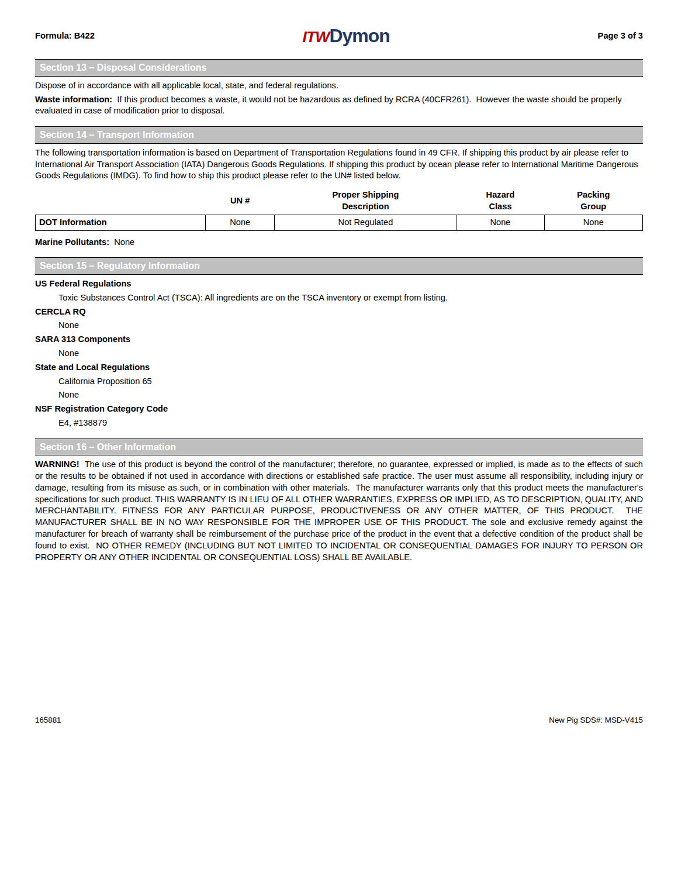Formula: B422
ITW Dymon
Page 3 of 3
Section 13 – Disposal Considerations
Dispose of in accordance with all applicable local, state, and federal regulations.
Waste information: If this product becomes a waste, it would not be hazardous as defined by RCRA (40CFR261). However the waste should be properly evaluated in case of modification prior to disposal.
Section 14 – Transport Information
The following transportation information is based on Department of Transportation Regulations found in 49 CFR. If shipping this product by air please refer to International Air Transport Association (IATA) Dangerous Goods Regulations. If shipping this product by ocean please refer to International Maritime Dangerous Goods Regulations (IMDG). To find how to ship this product please refer to the UN# listed below.
| | UN # | Proper Shipping Description | Hazard Class | Packing Group |
| --- | --- | --- | --- | --- |
| DOT Information | None | Not Regulated | None | None |
Marine Pollutants: None
Section 15 – Regulatory Information
US Federal Regulations
Toxic Substances Control Act (TSCA): All ingredients are on the TSCA inventory or exempt from listing.
CERCLA RQ
None
SARA 313 Components
None
State and Local Regulations
California Proposition 65
None
NSF Registration Category Code
E4, #138879
Section 16 – Other Information
WARNING! The use of this product is beyond the control of the manufacturer; therefore, no guarantee, expressed or implied, is made as to the effects of such or the results to be obtained if not used in accordance with directions or established safe practice. The user must assume all responsibility, including injury or damage, resulting from its misuse as such, or in combination with other materials. The manufacturer warrants only that this product meets the manufacturer's specifications for such product. THIS WARRANTY IS IN LIEU OF ALL OTHER WARRANTIES, EXPRESS OR IMPLIED, AS TO DESCRIPTION, QUALITY, AND MERCHANTABILITY. FITNESS FOR ANY PARTICULAR PURPOSE, PRODUCTIVENESS OR ANY OTHER MATTER, OF THIS PRODUCT. THE MANUFACTURER SHALL BE IN NO WAY RESPONSIBLE FOR THE IMPROPER USE OF THIS PRODUCT. The sole and exclusive remedy against the manufacturer for breach of warranty shall be reimbursement of the purchase price of the product in the event that a defective condition of the product shall be found to exist. NO OTHER REMEDY (INCLUDING BUT NOT LIMITED TO INCIDENTAL OR CONSEQUENTIAL DAMAGES FOR INJURY TO PERSON OR PROPERTY OR ANY OTHER INCIDENTAL OR CONSEQUENTIAL LOSS) SHALL BE AVAILABLE.
165881
New Pig SDS#: MSD-V415